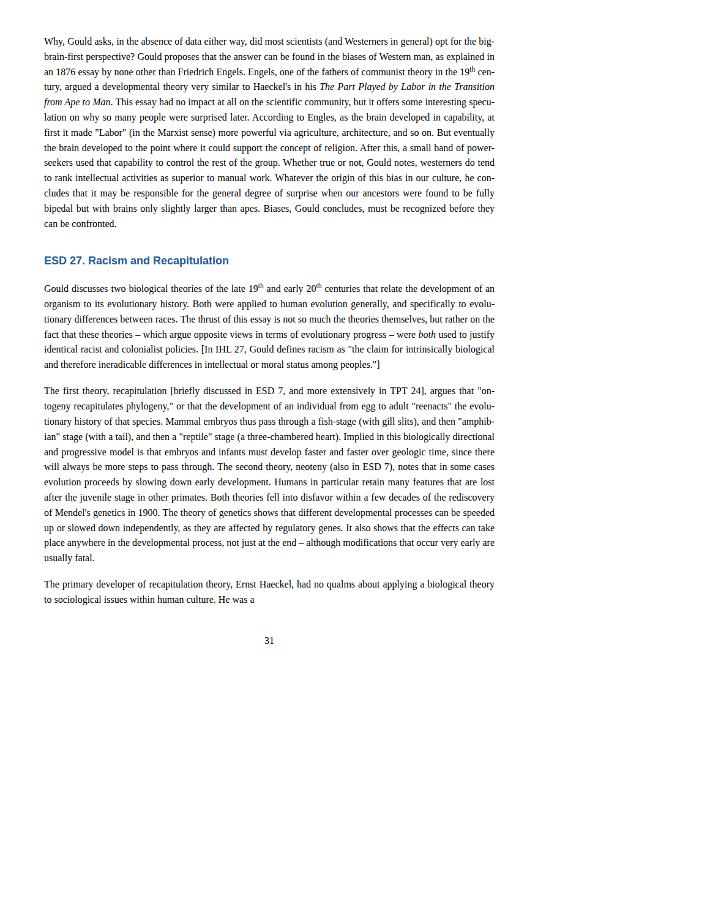Why, Gould asks, in the absence of data either way, did most scientists (and Westerners in general) opt for the big-brain-first perspective? Gould proposes that the answer can be found in the biases of Western man, as explained in an 1876 essay by none other than Friedrich Engels. Engels, one of the fathers of communist theory in the 19th century, argued a developmental theory very similar to Haeckel's in his The Part Played by Labor in the Transition from Ape to Man. This essay had no impact at all on the scientific community, but it offers some interesting speculation on why so many people were surprised later. According to Engles, as the brain developed in capability, at first it made "Labor" (in the Marxist sense) more powerful via agriculture, architecture, and so on. But eventually the brain developed to the point where it could support the concept of religion. After this, a small band of power-seekers used that capability to control the rest of the group. Whether true or not, Gould notes, westerners do tend to rank intellectual activities as superior to manual work. Whatever the origin of this bias in our culture, he concludes that it may be responsible for the general degree of surprise when our ancestors were found to be fully bipedal but with brains only slightly larger than apes. Biases, Gould concludes, must be recognized before they can be confronted.
ESD 27. Racism and Recapitulation
Gould discusses two biological theories of the late 19th and early 20th centuries that relate the development of an organism to its evolutionary history. Both were applied to human evolution generally, and specifically to evolutionary differences between races. The thrust of this essay is not so much the theories themselves, but rather on the fact that these theories – which argue opposite views in terms of evolutionary progress – were both used to justify identical racist and colonialist policies. [In IHL 27, Gould defines racism as "the claim for intrinsically biological and therefore ineradicable differences in intellectual or moral status among peoples."]
The first theory, recapitulation [briefly discussed in ESD 7, and more extensively in TPT 24], argues that "ontogeny recapitulates phylogeny," or that the development of an individual from egg to adult "reenacts" the evolutionary history of that species. Mammal embryos thus pass through a fish-stage (with gill slits), and then "amphibian" stage (with a tail), and then a "reptile" stage (a three-chambered heart). Implied in this biologically directional and progressive model is that embryos and infants must develop faster and faster over geologic time, since there will always be more steps to pass through. The second theory, neoteny (also in ESD 7), notes that in some cases evolution proceeds by slowing down early development. Humans in particular retain many features that are lost after the juvenile stage in other primates. Both theories fell into disfavor within a few decades of the rediscovery of Mendel's genetics in 1900. The theory of genetics shows that different developmental processes can be speeded up or slowed down independently, as they are affected by regulatory genes. It also shows that the effects can take place anywhere in the developmental process, not just at the end – although modifications that occur very early are usually fatal.
The primary developer of recapitulation theory, Ernst Haeckel, had no qualms about applying a biological theory to sociological issues within human culture. He was a
31